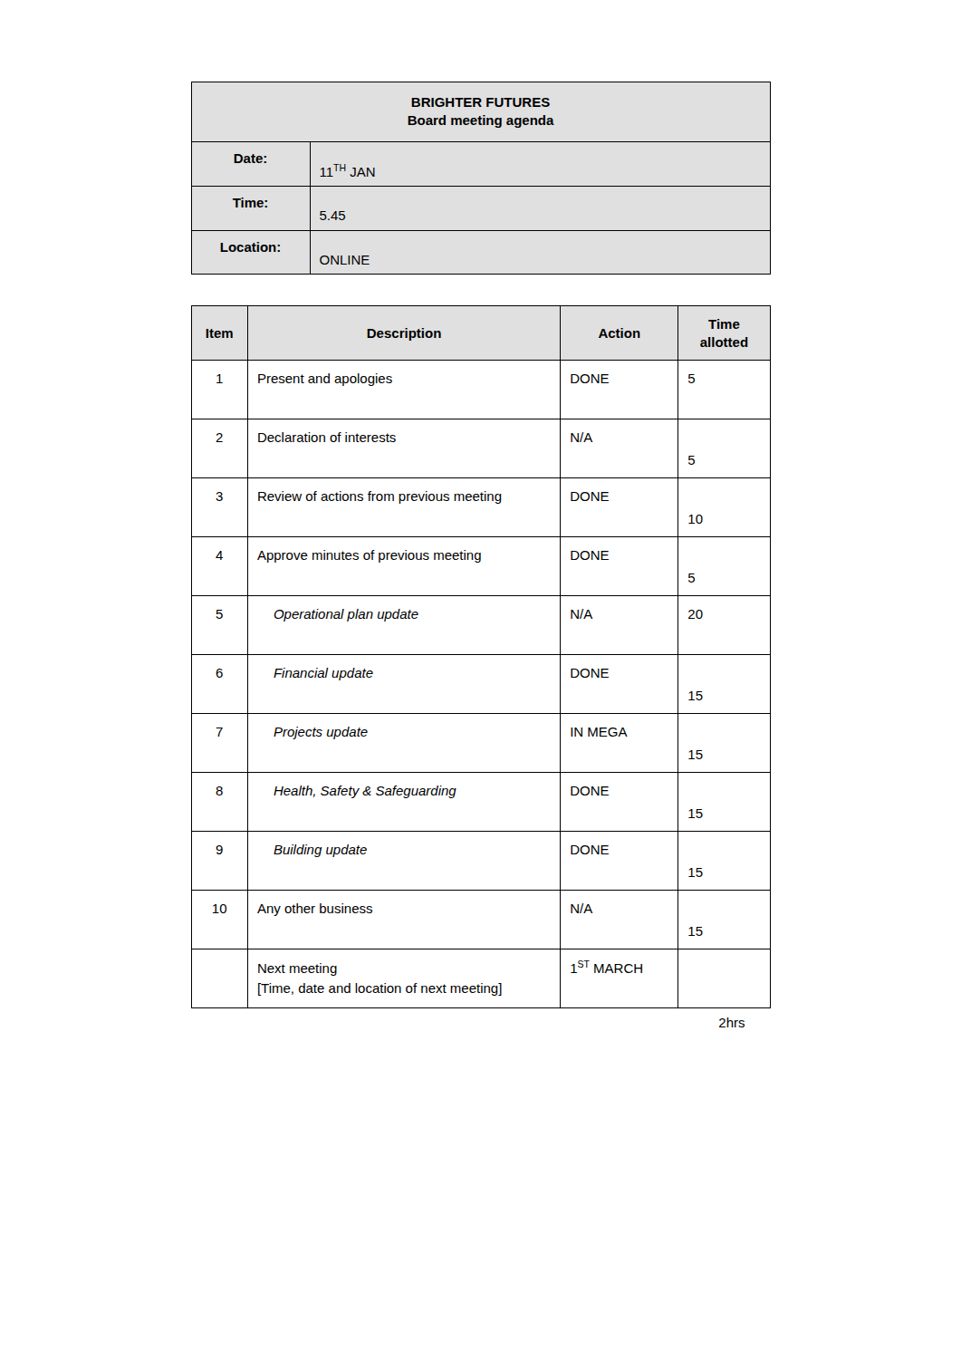| BRIGHTER FUTURES Board meeting agenda |
| Date: | 11 TH JAN |
| Time: | 5.45 |
| Location: | ONLINE |
| Item | Description | Action | Time allotted |
| --- | --- | --- | --- |
| 1 | Present and apologies | DONE | 5 |
| 2 | Declaration of interests | N/A | 5 |
| 3 | Review of actions from previous meeting | DONE | 10 |
| 4 | Approve minutes of previous meeting | DONE | 5 |
| 5 | Operational plan update | N/A | 20 |
| 6 | Financial update | DONE | 15 |
| 7 | Projects update | IN MEGA | 15 |
| 8 | Health, Safety & Safeguarding | DONE | 15 |
| 9 | Building update | DONE | 15 |
| 10 | Any other business | N/A | 15 |
| | Next meeting [Time, date and location of next meeting] | 1 ST MARCH | |
2hrs